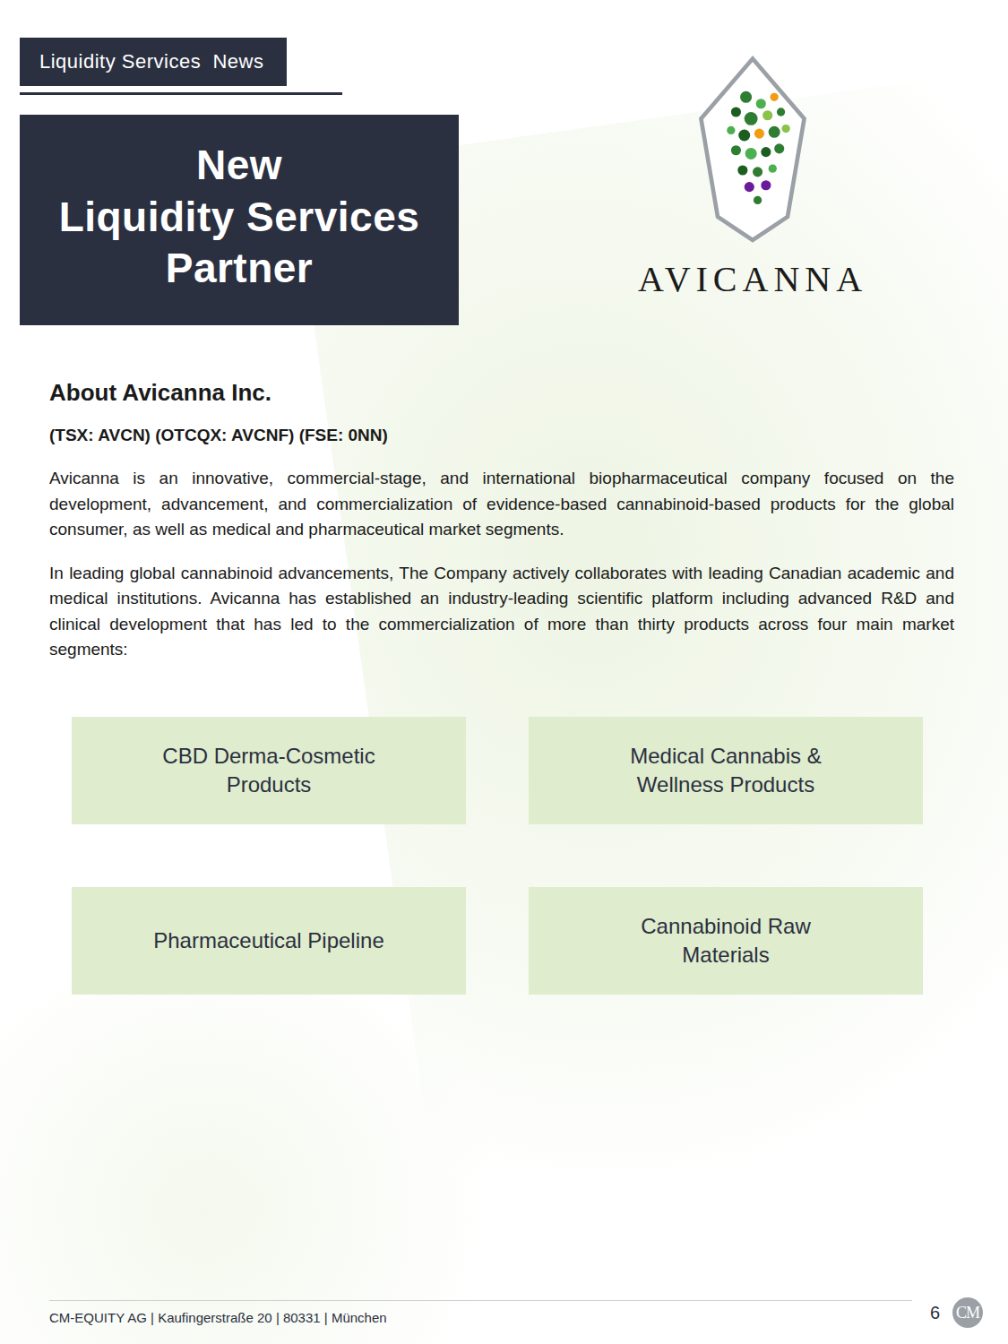Liquidity Services News
New
Liquidity Services
Partner
AVICANNA
About Avicanna Inc.
(TSX: AVCN) (OTCQX: AVCNF) (FSE: 0NN)
Avicanna is an innovative, commercial-stage, and international biopharmaceutical company focused on the development, advancement, and commercialization of evidence-based cannabinoid-based products for the global consumer, as well as medical and pharmaceutical market segments.
In leading global cannabinoid advancements, The Company actively collaborates with leading Canadian academic and medical institutions. Avicanna has established an industry-leading scientific platform including advanced R&D and clinical development that has led to the commercialization of more than thirty products across four main market segments:
CBD Derma-Cosmetic
Products
Medical Cannabis &
Wellness Products
Pharmaceutical Pipeline
Cannabinoid Raw
Materials
CM-EQUITY AG | Kaufingerstraße 20 | 80331 | München
6
CM